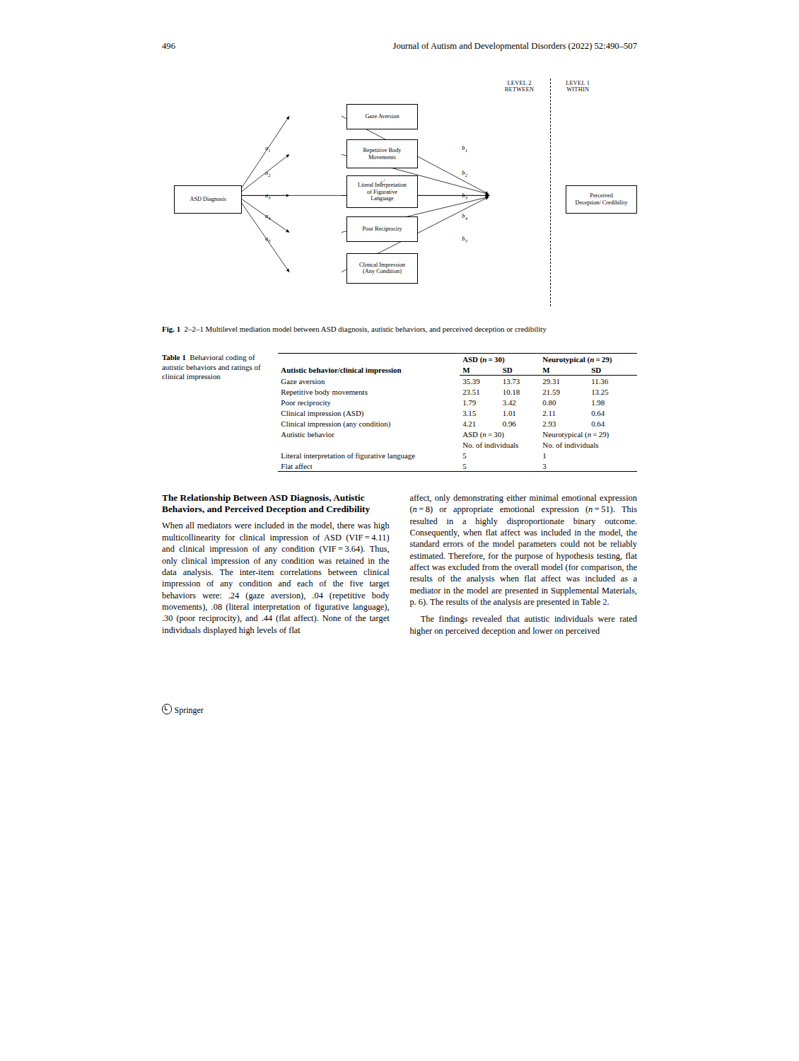496
Journal of Autism and Developmental Disorders (2022) 52:490–507
LEVEL 2
BETWEEN
LEVEL 1
WITHIN
ASD Diagnosis
Gaze Aversion
Repetitive Body
Movements
Literal Interpretation
of Figurative
Language
Poor Reciprocity
Clinical Impression
(Any Condition)
Perceived
Deception/ Credibility
a1
a2
a3
a4
a5
b1
b2
b3
b4
b5
c′
Fig. 1 2–2–1 Multilevel mediation model between ASD diagnosis, autistic behaviors, and perceived deception or credibility
Table 1 Behavioral coding of autistic behaviors and ratings of clinical impression
| Autistic behavior/clinical impression | ASD ( n = 30) | Neurotypical ( n = 29) |
| --- | --- | --- |
| M | SD | M | SD |
| Gaze aversion | 35.39 | 13.73 | 29.31 | 11.36 |
| Repetitive body movements | 23.51 | 10.18 | 21.59 | 13.25 |
| Poor reciprocity | 1.79 | 3.42 | 0.80 | 1.98 |
| Clinical impression (ASD) | 3.15 | 1.01 | 2.11 | 0.64 |
| Clinical impression (any condition) | 4.21 | 0.96 | 2.93 | 0.64 |
| Autistic behavior | ASD ( n = 30) | Neurotypical ( n = 29) |
| | No. of individuals | No. of individuals |
| Literal interpretation of figurative language | 5 | 1 |
| Flat affect | 5 | 3 |
The Relationship Between ASD Diagnosis, Autistic Behaviors, and Perceived Deception and Credibility
When all mediators were included in the model, there was high multicollinearity for clinical impression of ASD (VIF = 4.11) and clinical impression of any condition (VIF = 3.64). Thus, only clinical impression of any condition was retained in the data analysis. The inter-item correlations between clinical impression of any condition and each of the five target behaviors were: .24 (gaze aversion), .04 (repetitive body movements), .08 (literal interpretation of figurative language), .30 (poor reciprocity), and .44 (flat affect). None of the target individuals displayed high levels of flat
affect, only demonstrating either minimal emotional expression (n = 8) or appropriate emotional expression (n = 51). This resulted in a highly disproportionate binary outcome. Consequently, when flat affect was included in the model, the standard errors of the model parameters could not be reliably estimated. Therefore, for the purpose of hypothesis testing, flat affect was excluded from the overall model (for comparison, the results of the analysis when flat affect was included as a mediator in the model are presented in Supplemental Materials, p. 6). The results of the analysis are presented in Table 2.
The findings revealed that autistic individuals were rated higher on perceived deception and lower on perceived
Springer